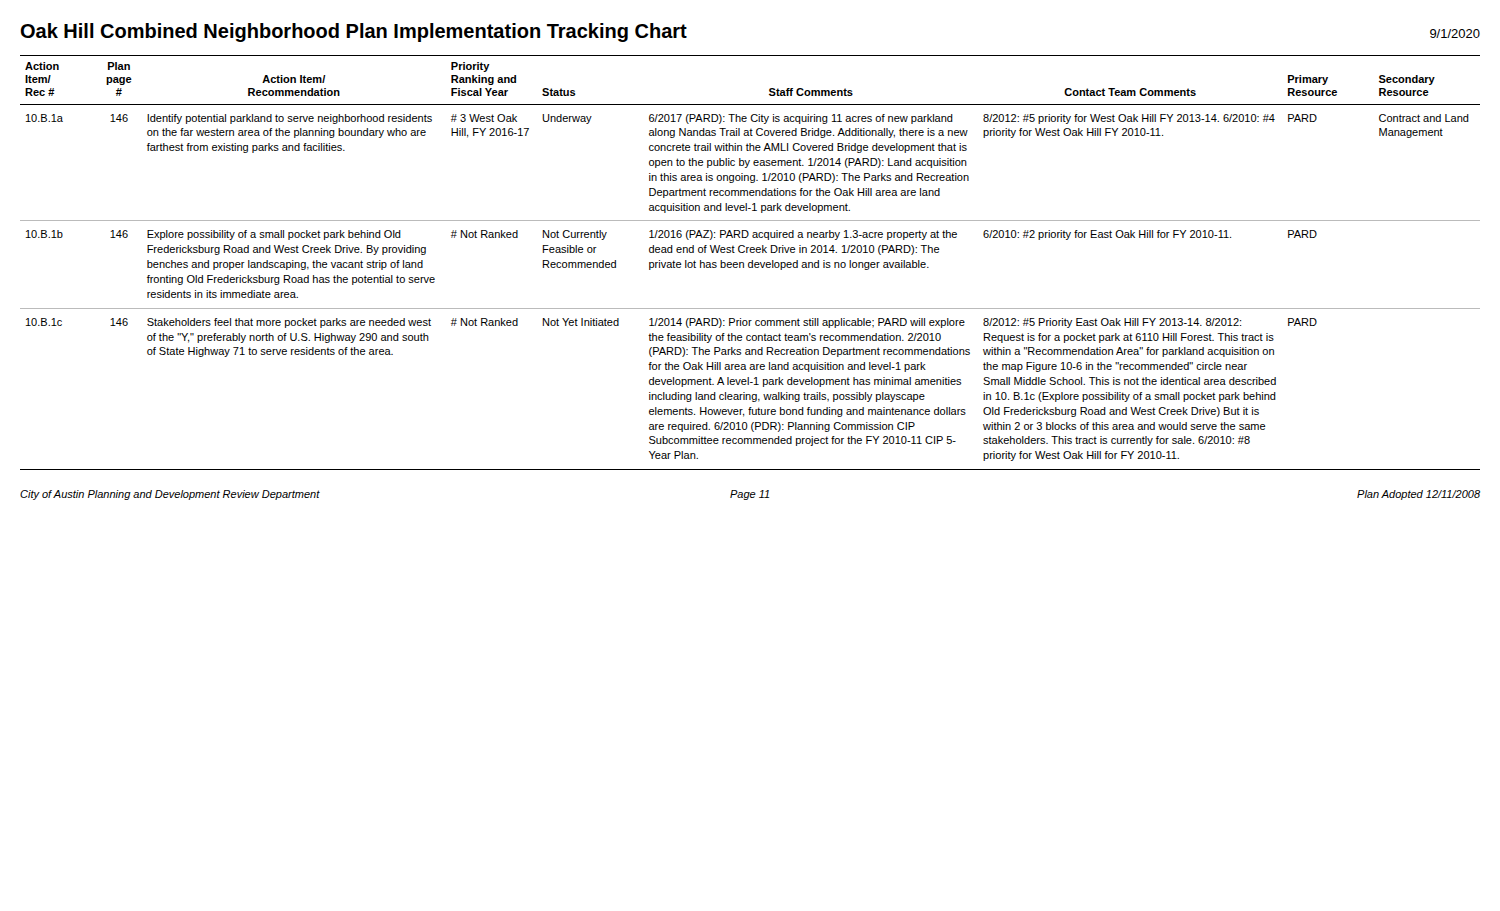Oak Hill Combined Neighborhood Plan Implementation Tracking Chart
9/1/2020
| Action Item/ Rec # | Plan page # | Action Item/ Recommendation | Priority Ranking and Fiscal Year | Status | Staff Comments | Contact Team Comments | Primary Resource | Secondary Resource |
| --- | --- | --- | --- | --- | --- | --- | --- | --- |
| 10.B.1a | 146 | Identify potential parkland to serve neighborhood residents on the far western area of the planning boundary who are farthest from existing parks and facilities. | # 3 West Oak Hill, FY 2016-17 | Underway | 6/2017 (PARD): The City is acquiring 11 acres of new parkland along Nandas Trail at Covered Bridge. Additionally, there is a new concrete trail within the AMLI Covered Bridge development that is open to the public by easement. 1/2014 (PARD): Land acquisition in this area is ongoing. 1/2010 (PARD): The Parks and Recreation Department recommendations for the Oak Hill area are land acquisition and level-1 park development. | 8/2012: #5 priority for West Oak Hill FY 2013-14. 6/2010: #4 priority for West Oak Hill FY 2010-11. | PARD | Contract and Land Management |
| 10.B.1b | 146 | Explore possibility of a small pocket park behind Old Fredericksburg Road and West Creek Drive. By providing benches and proper landscaping, the vacant strip of land fronting Old Fredericksburg Road has the potential to serve residents in its immediate area. | # Not Ranked | Not Currently Feasible or Recommended | 1/2016 (PAZ): PARD acquired a nearby 1.3-acre property at the dead end of West Creek Drive in 2014. 1/2010 (PARD): The private lot has been developed and is no longer available. | 6/2010: #2 priority for East Oak Hill for FY 2010-11. | PARD | |
| 10.B.1c | 146 | Stakeholders feel that more pocket parks are needed west of the "Y," preferably north of U.S. Highway 290 and south of State Highway 71 to serve residents of the area. | # Not Ranked | Not Yet Initiated | 1/2014 (PARD): Prior comment still applicable; PARD will explore the feasibility of the contact team's recommendation. 2/2010 (PARD): The Parks and Recreation Department recommendations for the Oak Hill area are land acquisition and level-1 park development. A level-1 park development has minimal amenities including land clearing, walking trails, possibly playscape elements. However, future bond funding and maintenance dollars are required. 6/2010 (PDR): Planning Commission CIP Subcommittee recommended project for the FY 2010-11 CIP 5-Year Plan. | 8/2012: #5 Priority East Oak Hill FY 2013-14. 8/2012: Request is for a pocket park at 6110 Hill Forest. This tract is within a "Recommendation Area" for parkland acquisition on the map Figure 10-6 in the "recommended" circle near Small Middle School. This is not the identical area described in 10. B.1c (Explore possibility of a small pocket park behind Old Fredericksburg Road and West Creek Drive) But it is within 2 or 3 blocks of this area and would serve the same stakeholders. This tract is currently for sale. 6/2010: #8 priority for West Oak Hill for FY 2010-11. | PARD | |
City of Austin Planning and Development Review Department
Page 11
Plan Adopted 12/11/2008